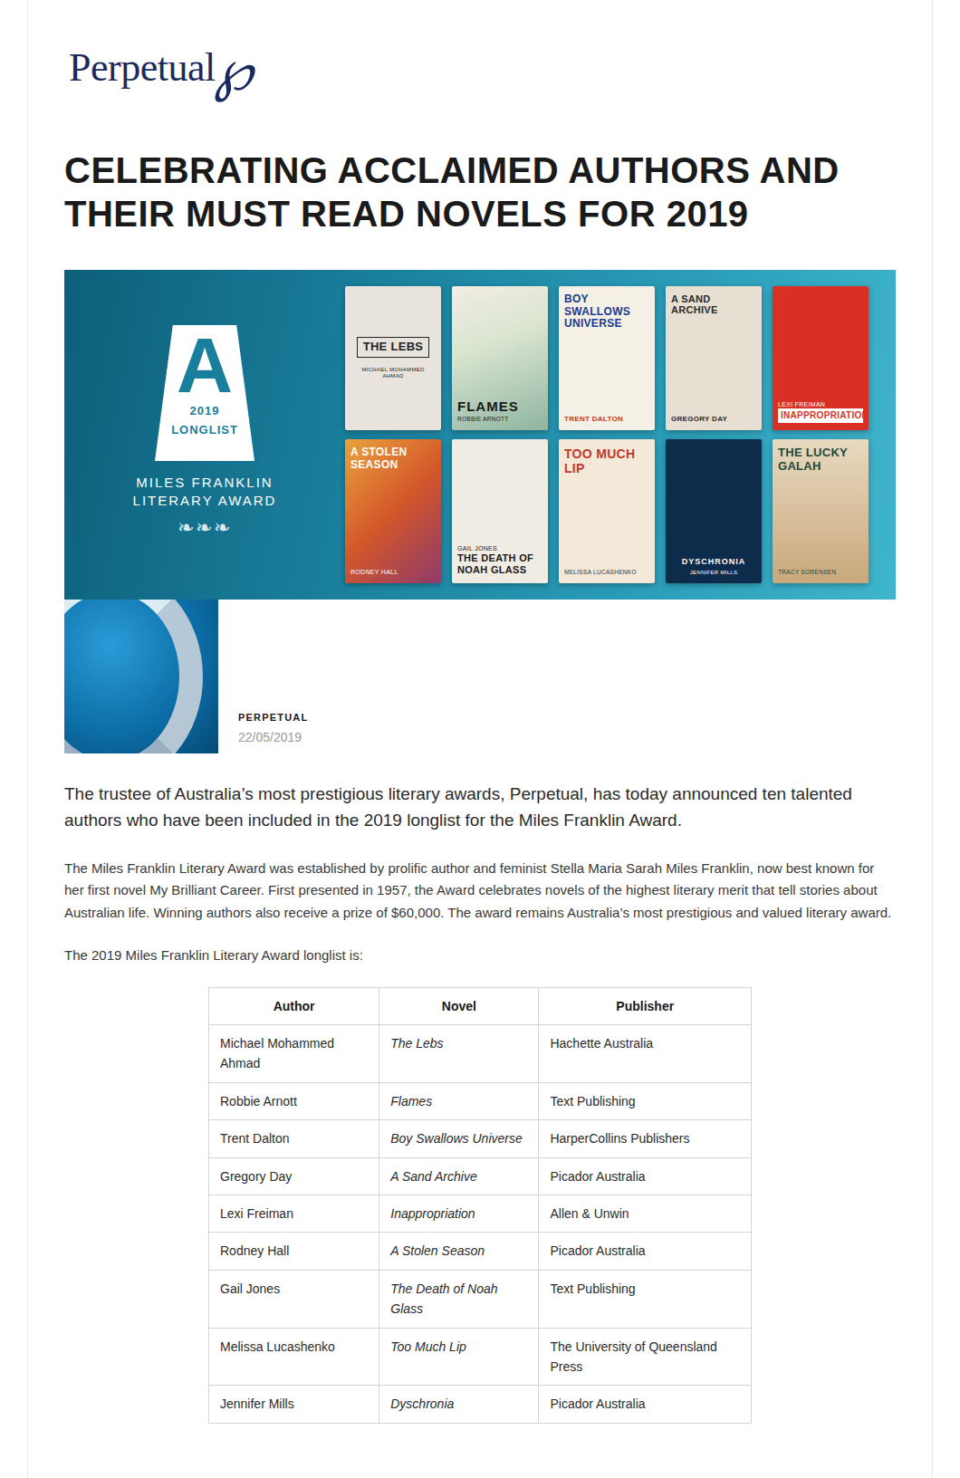Perpetual℘
Celebrating acclaimed authors and their must read novels for 2019
A
2019
LONGLIST
MILES FRANKLIN
LITERARY AWARD
❧❧❧
The Lebs
Michael Mohammed Ahmad
Flames
Robbie Arnott
Boy Swallows Universe
Trent Dalton
A Sand Archive
Gregory Day
Lexi Freiman
Inappropriation
A Stolen Season
Rodney Hall
Gail Jones
The Death of Noah Glass
Too Much Lip
Melissa Lucashenko
Dyschronia
Jennifer Mills
The Lucky Galah
Tracy Sorensen
Perpetual
22/05/2019
The trustee of Australia’s most prestigious literary awards, Perpetual, has today announced ten talented authors who have been included in the 2019 longlist for the Miles Franklin Award.
The Miles Franklin Literary Award was established by prolific author and feminist Stella Maria Sarah Miles Franklin, now best known for her first novel My Brilliant Career. First presented in 1957, the Award celebrates novels of the highest literary merit that tell stories about Australian life. Winning authors also receive a prize of $60,000. The award remains Australia’s most prestigious and valued literary award.
The 2019 Miles Franklin Literary Award longlist is:
| Author | Novel | Publisher |
| --- | --- | --- |
| Michael Mohammed Ahmad | The Lebs | Hachette Australia |
| Robbie Arnott | Flames | Text Publishing |
| Trent Dalton | Boy Swallows Universe | HarperCollins Publishers |
| Gregory Day | A Sand Archive | Picador Australia |
| Lexi Freiman | Inappropriation | Allen & Unwin |
| Rodney Hall | A Stolen Season | Picador Australia |
| Gail Jones | The Death of Noah Glass | Text Publishing |
| Melissa Lucashenko | Too Much Lip | The University of Queensland Press |
| Jennifer Mills | Dyschronia | Picador Australia |